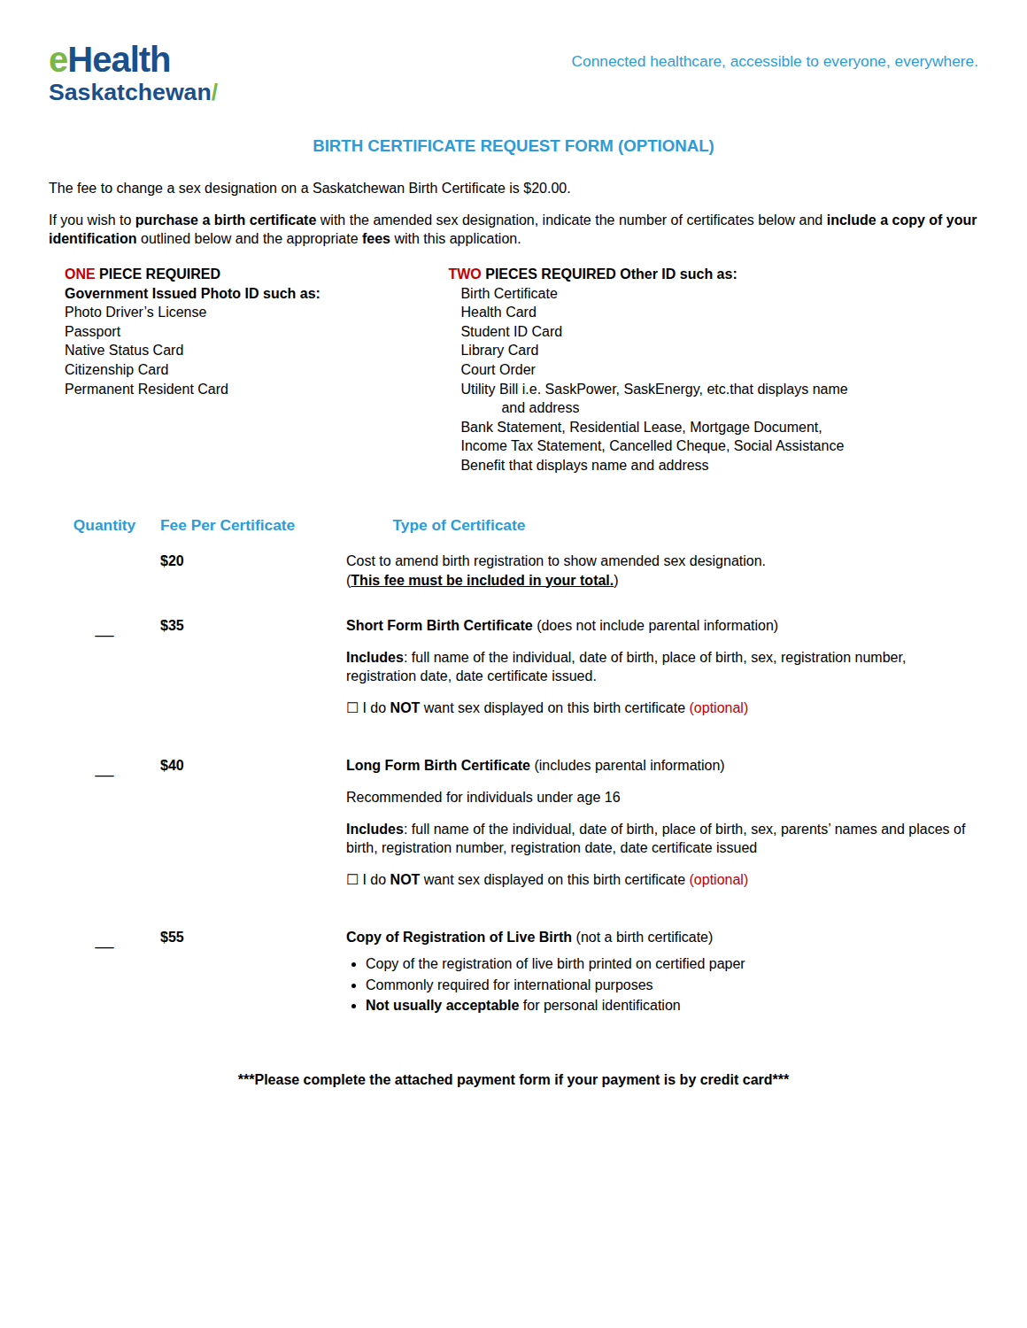eHealth Saskatchewan/
Connected healthcare, accessible to everyone, everywhere.
BIRTH CERTIFICATE REQUEST FORM (OPTIONAL)
The fee to change a sex designation on a Saskatchewan Birth Certificate is $20.00.
If you wish to purchase a birth certificate with the amended sex designation, indicate the number of certificates below and include a copy of your identification outlined below and the appropriate fees with this application.
| ONE PIECE REQUIRED Government Issued Photo ID such as: Photo Driver’s License Passport Native Status Card Citizenship Card Permanent Resident Card | TWO PIECES REQUIRED Other ID such as: Birth Certificate Health Card Student ID Card Library Card Court Order Utility Bill i.e. SaskPower, SaskEnergy, etc.that displays name and address Bank Statement, Residential Lease, Mortgage Document, Income Tax Statement, Cancelled Cheque, Social Assistance Benefit that displays name and address |
| Quantity | Fee Per Certificate | Type of Certificate |
| | $20 | Cost to amend birth registration to show amended sex designation. ( This fee must be included in your total. ) |
| __ | $35 | Short Form Birth Certificate (does not include parental information) Includes : full name of the individual, date of birth, place of birth, sex, registration number, registration date, date certificate issued. ☐ I do NOT want sex displayed on this birth certificate (optional) |
| __ | $40 | Long Form Birth Certificate (includes parental information) Recommended for individuals under age 16 Includes : full name of the individual, date of birth, place of birth, sex, parents’ names and places of birth, registration number, registration date, date certificate issued ☐ I do NOT want sex displayed on this birth certificate (optional) |
| __ | $55 | Copy of Registration of Live Birth (not a birth certificate) Copy of the registration of live birth printed on certified paper Commonly required for international purposes Not usually acceptable for personal identification |
***Please complete the attached payment form if your payment is by credit card***